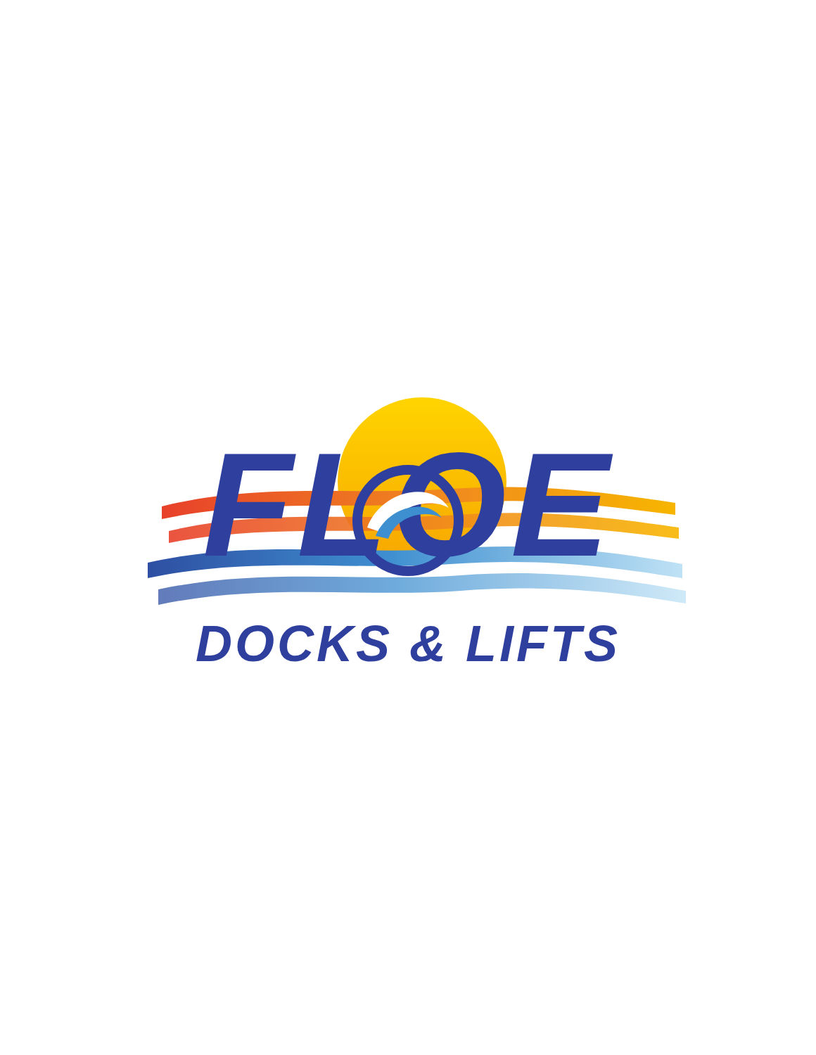FLOE Docks & Lifts
FLOE Docks & Lifts logo The word FLOE in bold blue letters over a yellow sun and blue waves, with the words DOCKS & LIFTS beneath. FLOE DOCKS & LIFTS